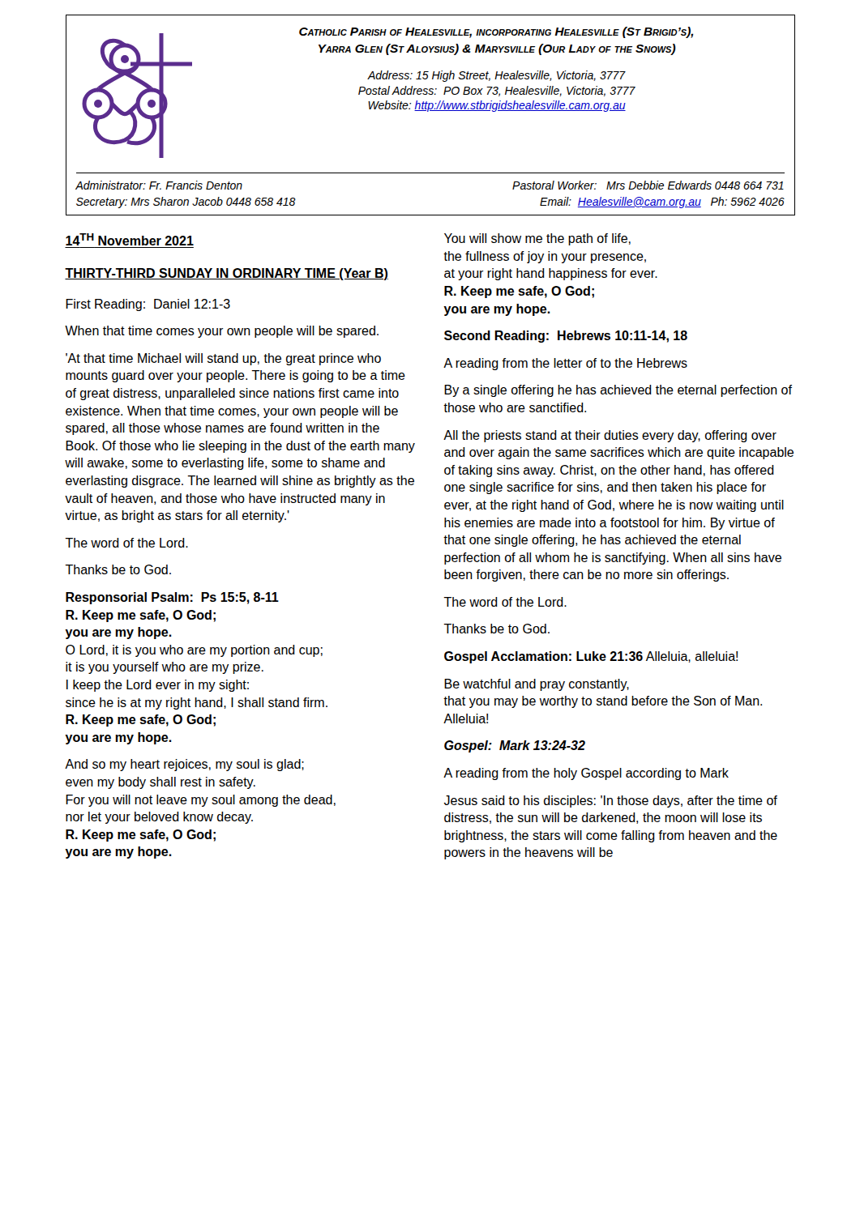Catholic Parish of Healesville, incorporating Healesville (St Brigid’s),
Yarra Glen (St Aloysius) & Marysville (Our Lady of the Snows)
Address: 15 High Street, Healesville, Victoria, 3777
Postal Address: PO Box 73, Healesville, Victoria, 3777
Website: http://www.stbrigidshealesville.cam.org.au
Administrator: Fr. Francis Denton
Secretary: Mrs Sharon Jacob 0448 658 418
Pastoral Worker: Mrs Debbie Edwards 0448 664 731
Email: Healesville@cam.org.au Ph: 5962 4026
14TH November 2021
THIRTY-THIRD SUNDAY IN ORDINARY TIME (Year B)
First Reading: Daniel 12:1-3
When that time comes your own people will be spared.
'At that time Michael will stand up, the great prince who mounts guard over your people. There is going to be a time of great distress, unparalleled since nations first came into existence. When that time comes, your own people will be spared, all those whose names are found written in the Book. Of those who lie sleeping in the dust of the earth many will awake, some to everlasting life, some to shame and everlasting disgrace. The learned will shine as brightly as the vault of heaven, and those who have instructed many in virtue, as bright as stars for all eternity.'
The word of the Lord.
Thanks be to God.
Responsorial Psalm: Ps 15:5, 8-11
R. Keep me safe, O God;
you are my hope.
O Lord, it is you who are my portion and cup;
it is you yourself who are my prize.
I keep the Lord ever in my sight:
since he is at my right hand, I shall stand firm.
R. Keep me safe, O God;
you are my hope.
And so my heart rejoices, my soul is glad;
even my body shall rest in safety.
For you will not leave my soul among the dead,
nor let your beloved know decay.
R. Keep me safe, O God;
you are my hope.
You will show me the path of life,
the fullness of joy in your presence,
at your right hand happiness for ever.
R. Keep me safe, O God;
you are my hope.
Second Reading: Hebrews 10:11-14, 18
A reading from the letter of to the Hebrews
By a single offering he has achieved the eternal perfection of those who are sanctified.
All the priests stand at their duties every day, offering over and over again the same sacrifices which are quite incapable of taking sins away. Christ, on the other hand, has offered one single sacrifice for sins, and then taken his place for ever, at the right hand of God, where he is now waiting until his enemies are made into a footstool for him. By virtue of that one single offering, he has achieved the eternal perfection of all whom he is sanctifying. When all sins have been forgiven, there can be no more sin offerings.
The word of the Lord.
Thanks be to God.
Gospel Acclamation: Luke 21:36 Alleluia, alleluia!
Be watchful and pray constantly,
that you may be worthy to stand before the Son of Man.
Alleluia!
Gospel: Mark 13:24-32
A reading from the holy Gospel according to Mark
Jesus said to his disciples: 'In those days, after the time of distress, the sun will be darkened, the moon will lose its brightness, the stars will come falling from heaven and the powers in the heavens will be